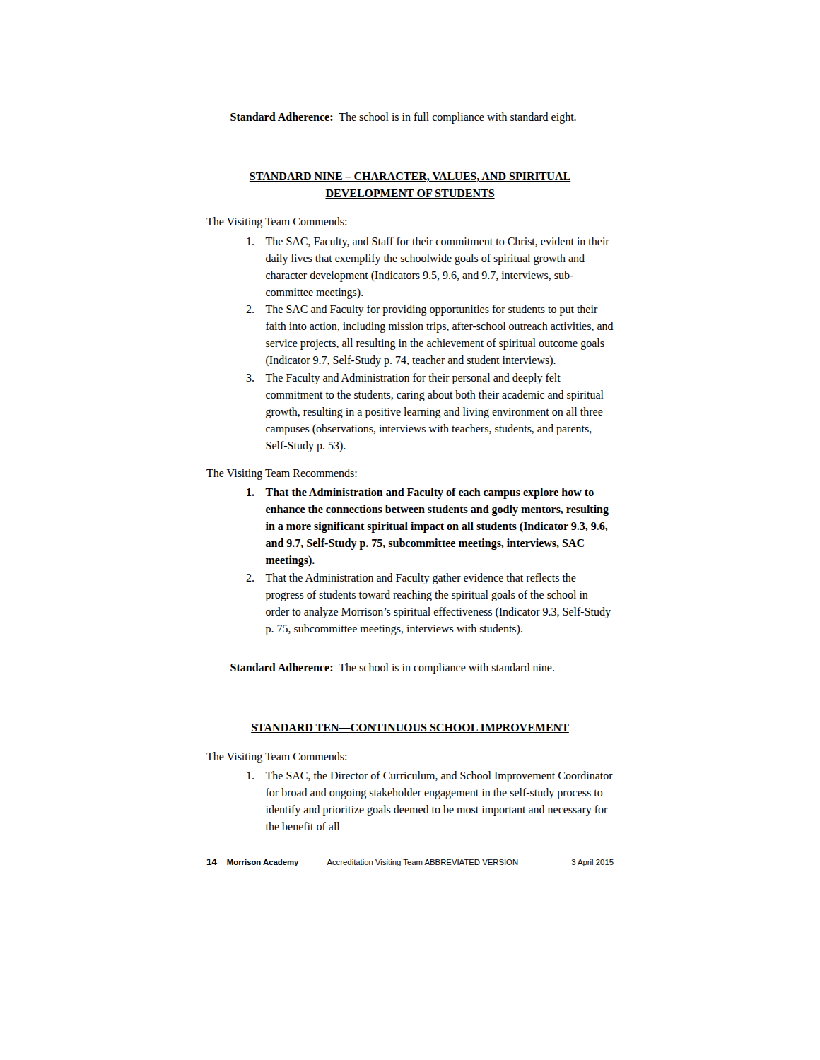Standard Adherence: The school is in full compliance with standard eight.
Standard Nine – Character, Values, and Spiritual Development of Students
The Visiting Team Commends:
The SAC, Faculty, and Staff for their commitment to Christ, evident in their daily lives that exemplify the schoolwide goals of spiritual growth and character development (Indicators 9.5, 9.6, and 9.7, interviews, sub-committee meetings).
The SAC and Faculty for providing opportunities for students to put their faith into action, including mission trips, after-school outreach activities, and service projects, all resulting in the achievement of spiritual outcome goals (Indicator 9.7, Self-Study p. 74, teacher and student interviews).
The Faculty and Administration for their personal and deeply felt commitment to the students, caring about both their academic and spiritual growth, resulting in a positive learning and living environment on all three campuses (observations, interviews with teachers, students, and parents, Self-Study p. 53).
The Visiting Team Recommends:
That the Administration and Faculty of each campus explore how to enhance the connections between students and godly mentors, resulting in a more significant spiritual impact on all students (Indicator 9.3, 9.6, and 9.7, Self-Study p. 75, subcommittee meetings, interviews, SAC meetings).
That the Administration and Faculty gather evidence that reflects the progress of students toward reaching the spiritual goals of the school in order to analyze Morrison’s spiritual effectiveness (Indicator 9.3, Self-Study p. 75, subcommittee meetings, interviews with students).
Standard Adherence: The school is in compliance with standard nine.
Standard Ten—Continuous School Improvement
The Visiting Team Commends:
The SAC, the Director of Curriculum, and School Improvement Coordinator for broad and ongoing stakeholder engagement in the self-study process to identify and prioritize goals deemed to be most important and necessary for the benefit of all
14 Morrison Academy Accreditation Visiting Team ABBREVIATED VERSION 3 April 2015